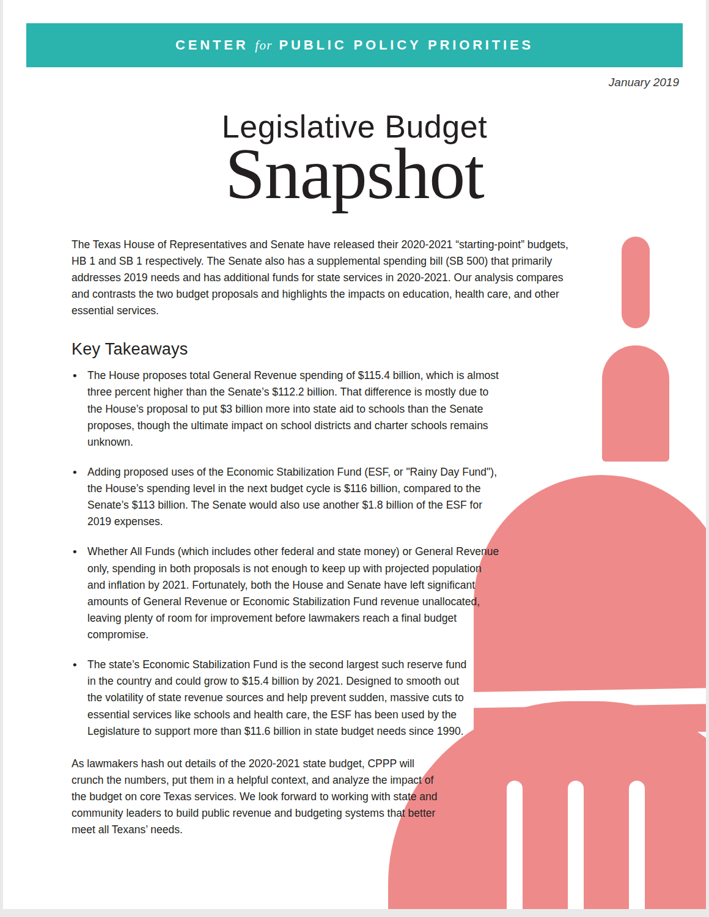Center for Public Policy Priorities
January 2019
Legislative Budget
Snapshot
The Texas House of Representatives and Senate have released their 2020-2021 “starting-point” budgets, HB 1 and SB 1 respectively. The Senate also has a supplemental spending bill (SB 500) that primarily addresses 2019 needs and has additional funds for state services in 2020-2021. Our analysis compares and contrasts the two budget proposals and highlights the impacts on education, health care, and other essential services.
Key Takeaways
The House proposes total General Revenue spending of $115.4 billion, which is almost three percent higher than the Senate’s $112.2 billion. That difference is mostly due to the House’s proposal to put $3 billion more into state aid to schools than the Senate proposes, though the ultimate impact on school districts and charter schools remains unknown.
Adding proposed uses of the Economic Stabilization Fund (ESF, or "Rainy Day Fund"), the House’s spending level in the next budget cycle is $116 billion, compared to the Senate’s $113 billion. The Senate would also use another $1.8 billion of the ESF for 2019 expenses.
Whether All Funds (which includes other federal and state money) or General Revenue only, spending in both proposals is not enough to keep up with projected population and inflation by 2021. Fortunately, both the House and Senate have left significant amounts of General Revenue or Economic Stabilization Fund revenue unallocated, leaving plenty of room for improvement before lawmakers reach a final budget compromise.
The state’s Economic Stabilization Fund is the second largest such reserve fund in the country and could grow to $15.4 billion by 2021. Designed to smooth out the volatility of state revenue sources and help prevent sudden, massive cuts to essential services like schools and health care, the ESF has been used by the Legislature to support more than $11.6 billion in state budget needs since 1990.
As lawmakers hash out details of the 2020-2021 state budget, CPPP will crunch the numbers, put them in a helpful context, and analyze the impact of the budget on core Texas services. We look forward to working with state and community leaders to build public revenue and budgeting systems that better meet all Texans’ needs.